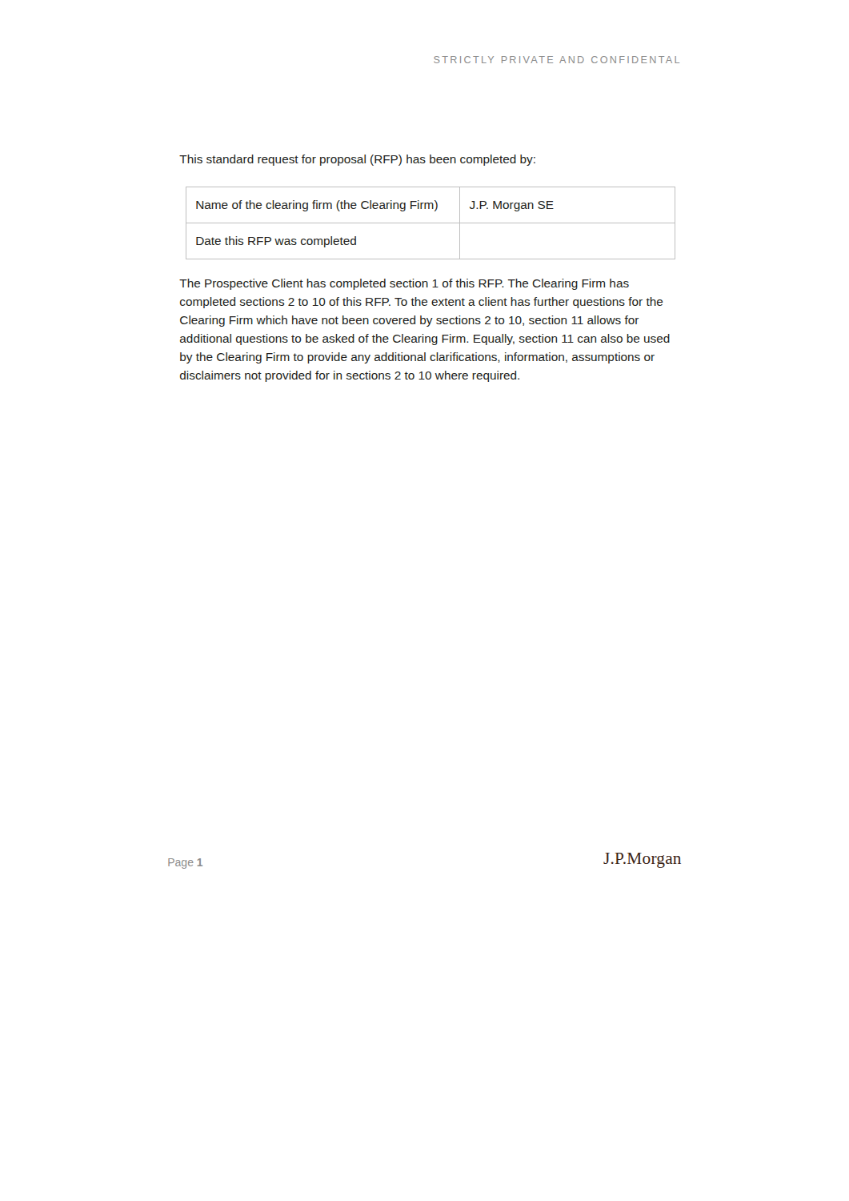STRICTLY PRIVATE AND CONFIDENTAL
This standard request for proposal (RFP) has been completed by:
| Name of the clearing firm (the Clearing Firm) | J.P. Morgan SE |
| Date this RFP was completed | |
The Prospective Client has completed section 1 of this RFP. The Clearing Firm has completed sections 2 to 10 of this RFP. To the extent a client has further questions for the Clearing Firm which have not been covered by sections 2 to 10, section 11 allows for additional questions to be asked of the Clearing Firm. Equally, section 11 can also be used by the Clearing Firm to provide any additional clarifications, information, assumptions or disclaimers not provided for in sections 2 to 10 where required.
Page 1
J.P.Morgan